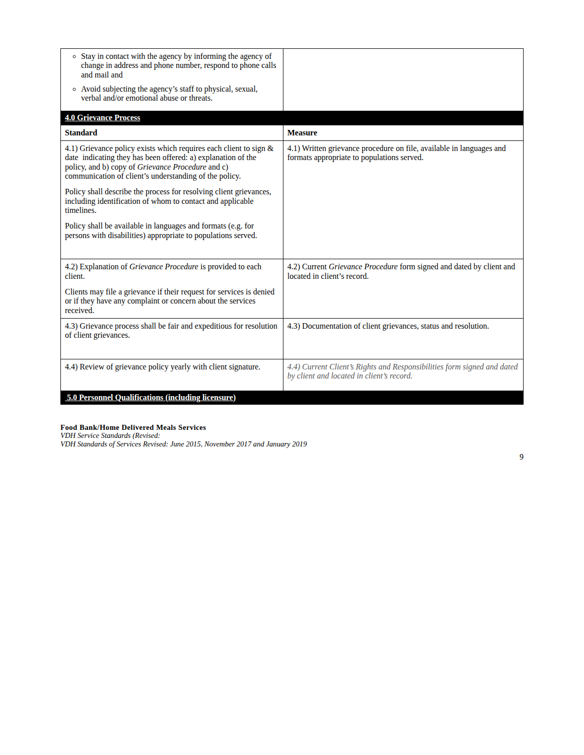| Stay in contact with the agency by informing the agency of change in address and phone number, respond to phone calls and mail and Avoid subjecting the agency’s staff to physical, sexual, verbal and/or emotional abuse or threats. | |
| 4.0 Grievance Process |
| Standard | Measure |
| 4.1) Grievance policy exists which requires each client to sign & date indicating they has been offered: a) explanation of the policy, and b) copy of Grievance Procedure and c) communication of client’s understanding of the policy. Policy shall describe the process for resolving client grievances, including identification of whom to contact and applicable timelines. Policy shall be available in languages and formats (e.g. for persons with disabilities) appropriate to populations served. | 4.1) Written grievance procedure on file, available in languages and formats appropriate to populations served. |
| 4.2) Explanation of Grievance Procedure is provided to each client. Clients may file a grievance if their request for services is denied or if they have any complaint or concern about the services received. | 4.2) Current Grievance Procedure form signed and dated by client and located in client’s record. |
| 4.3) Grievance process shall be fair and expeditious for resolution of client grievances. | 4.3) Documentation of client grievances, status and resolution. |
| 4.4) Review of grievance policy yearly with client signature. | 4.4) Current Client’s Rights and Responsibilities form signed and dated by client and located in client’s record. |
| 5.0 Personnel Qualifications (including licensure) |
Food Bank/Home Delivered Meals Services
VDH Service Standards (Revised:
VDH Standards of Services Revised: June 2015, November 2017 and January 2019
9